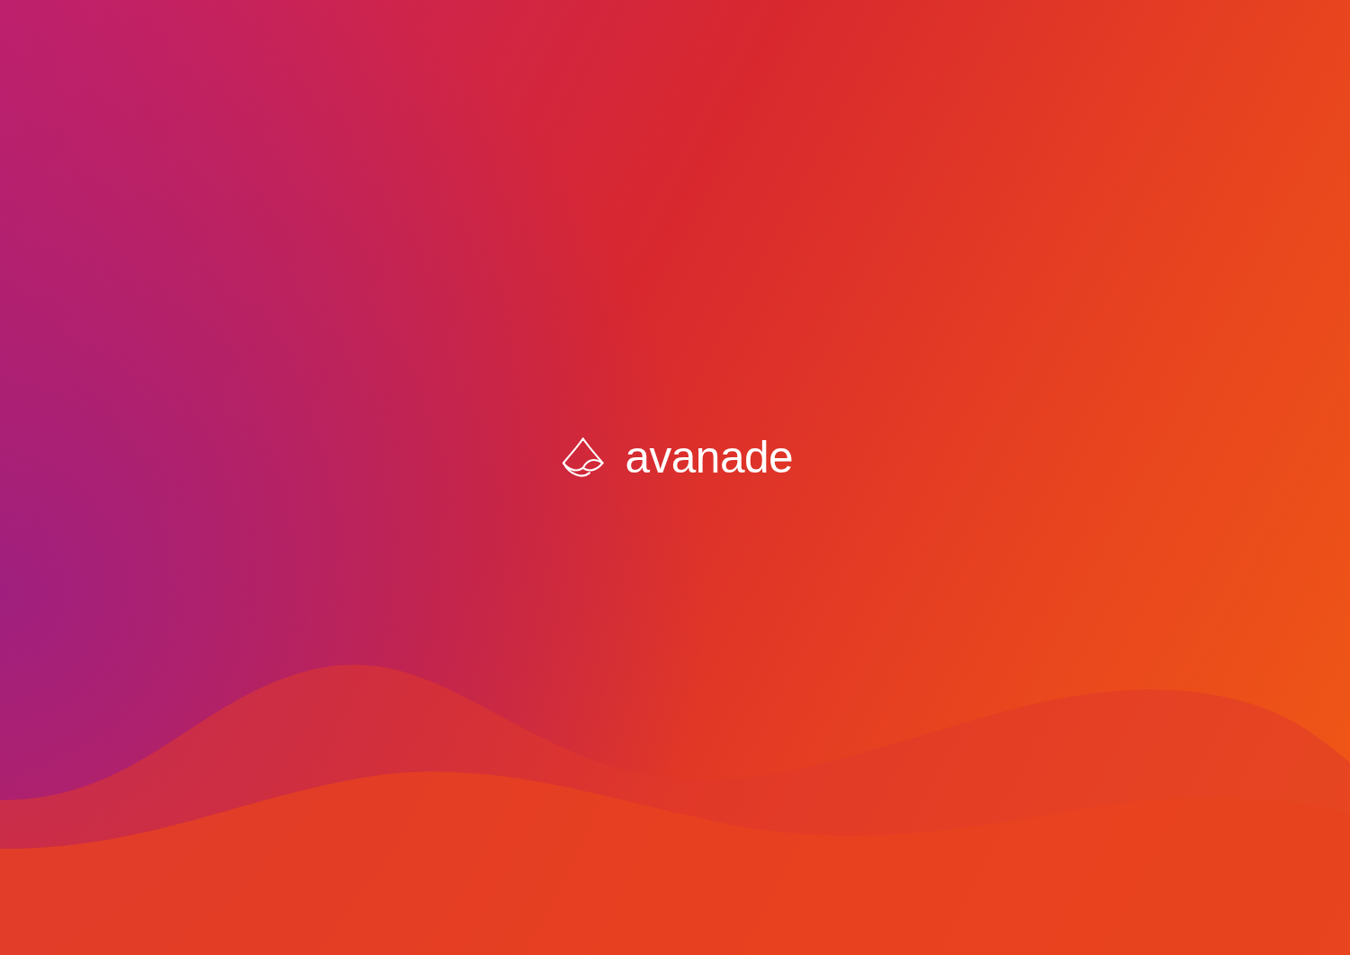avanade